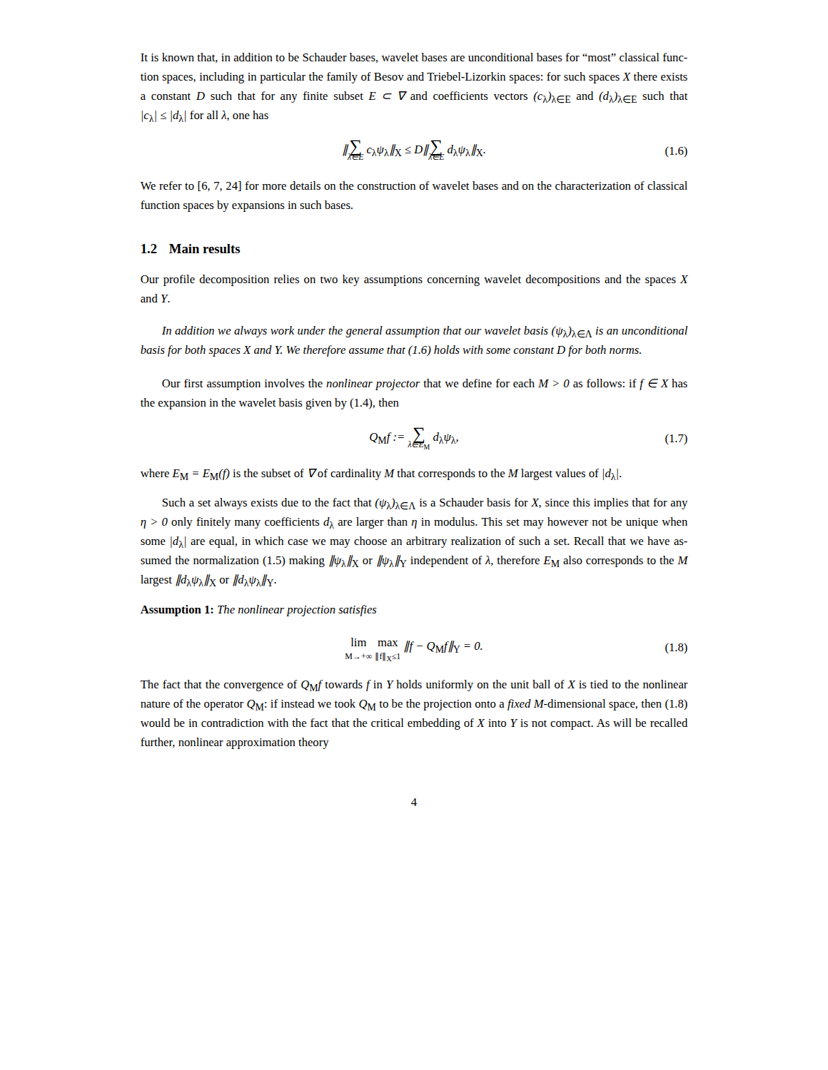It is known that, in addition to be Schauder bases, wavelet bases are unconditional bases for “most” classical function spaces, including in particular the family of Besov and Triebel-Lizorkin spaces: for such spaces X there exists a constant D such that for any finite subset E ⊂ ∇ and coefficients vectors (cλ)λ∈E and (dλ)λ∈E such that |cλ| ≤ |dλ| for all λ, one has
∥∑λ∈E cλψλ∥X ≤ D∥∑λ∈E dλψλ∥X. (1.6)
We refer to [6, 7, 24] for more details on the construction of wavelet bases and on the characterization of classical function spaces by expansions in such bases.
1.2 Main results
Our profile decomposition relies on two key assumptions concerning wavelet decompositions and the spaces X and Y.
In addition we always work under the general assumption that our wavelet basis (ψλ)λ∈Λ is an unconditional basis for both spaces X and Y. We therefore assume that (1.6) holds with some constant D for both norms.
Our first assumption involves the nonlinear projector that we define for each M > 0 as follows: if f ∈ X has the expansion in the wavelet basis given by (1.4), then
QMf := ∑λ∈EM dλψλ, (1.7)
where EM = EM(f) is the subset of ∇ of cardinality M that corresponds to the M largest values of |dλ|.
Such a set always exists due to the fact that (ψλ)λ∈Λ is a Schauder basis for X, since this implies that for any η > 0 only finitely many coefficients dλ are larger than η in modulus. This set may however not be unique when some |dλ| are equal, in which case we may choose an arbitrary realization of such a set. Recall that we have assumed the normalization (1.5) making ∥ψλ∥X or ∥ψλ∥Y independent of λ, therefore EM also corresponds to the M largest ∥dλψλ∥X or ∥dλψλ∥Y.
Assumption 1: The nonlinear projection satisfies
lim M→+∞ max∥f∥X≤1 ∥f − QMf∥Y = 0. (1.8)
The fact that the convergence of QMf towards f in Y holds uniformly on the unit ball of X is tied to the nonlinear nature of the operator QM: if instead we took QM to be the projection onto a fixed M-dimensional space, then (1.8) would be in contradiction with the fact that the critical embedding of X into Y is not compact. As will be recalled further, nonlinear approximation theory
4